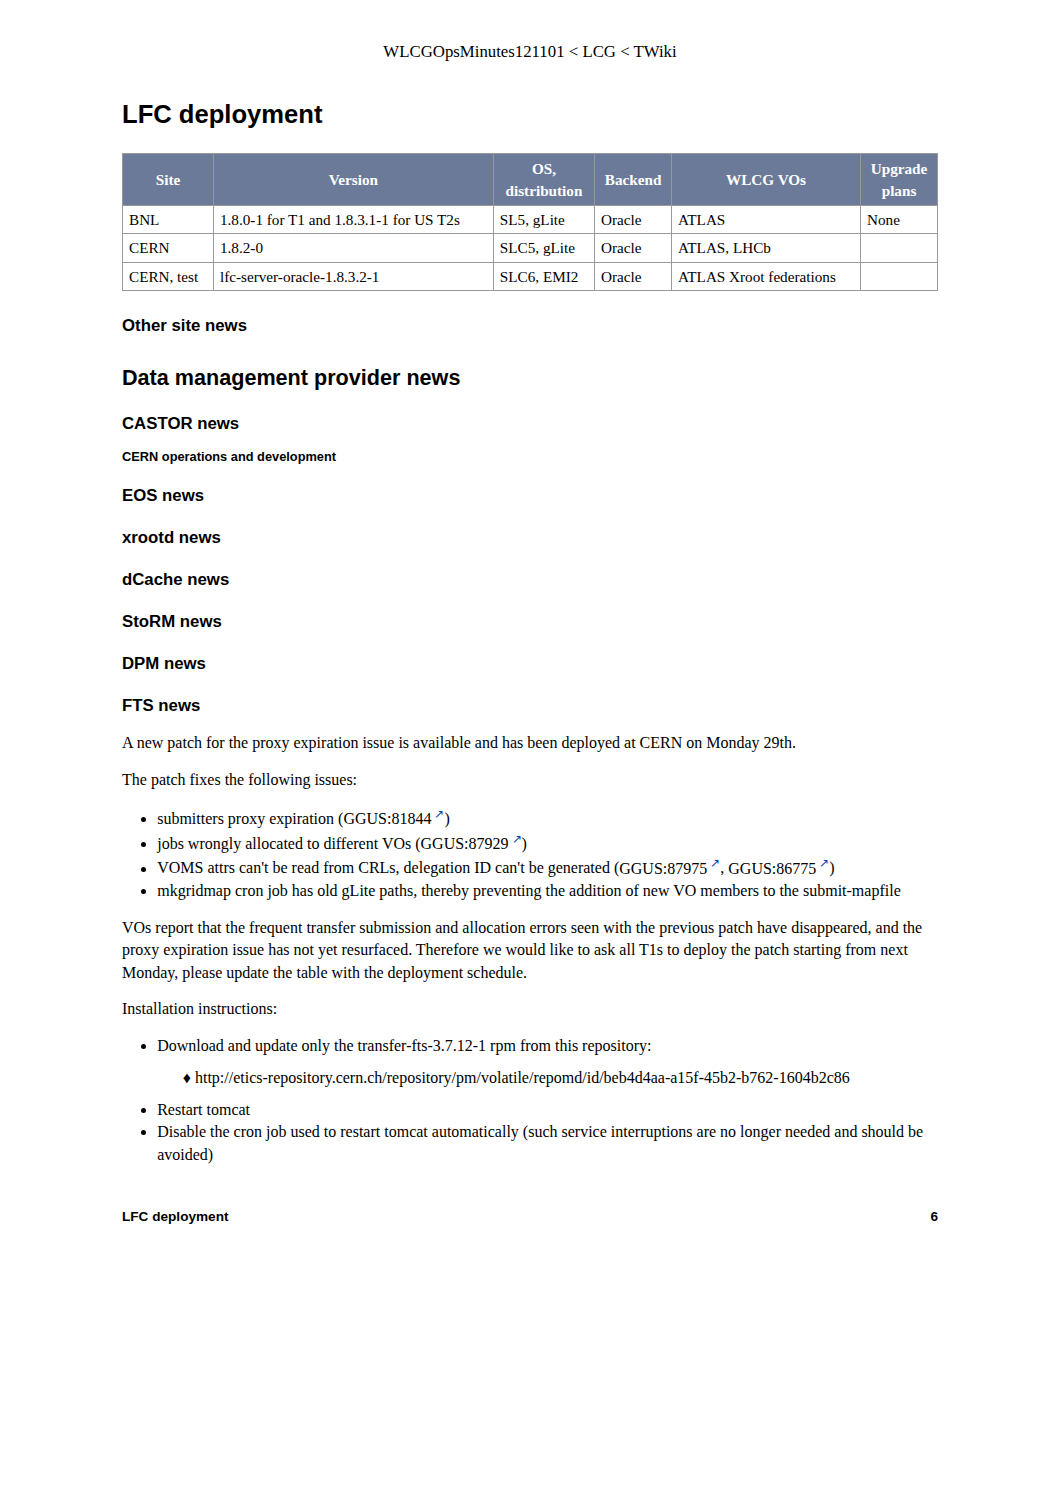WLCGOpsMinutes121101 < LCG < TWiki
LFC deployment
| Site | Version | OS, distribution | Backend | WLCG VOs | Upgrade plans |
| --- | --- | --- | --- | --- | --- |
| BNL | 1.8.0-1 for T1 and 1.8.3.1-1 for US T2s | SL5, gLite | Oracle | ATLAS | None |
| CERN | 1.8.2-0 | SLC5, gLite | Oracle | ATLAS, LHCb | |
| CERN, test | lfc-server-oracle-1.8.3.2-1 | SLC6, EMI2 | Oracle | ATLAS Xroot federations | |
Other site news
Data management provider news
CASTOR news
CERN operations and development
EOS news
xrootd news
dCache news
StoRM news
DPM news
FTS news
A new patch for the proxy expiration issue is available and has been deployed at CERN on Monday 29th.
The patch fixes the following issues:
submitters proxy expiration (GGUS:81844)
jobs wrongly allocated to different VOs (GGUS:87929)
VOMS attrs can't be read from CRLs, delegation ID can't be generated (GGUS:87975, GGUS:86775)
mkgridmap cron job has old gLite paths, thereby preventing the addition of new VO members to the submit-mapfile
VOs report that the frequent transfer submission and allocation errors seen with the previous patch have disappeared, and the proxy expiration issue has not yet resurfaced. Therefore we would like to ask all T1s to deploy the patch starting from next Monday, please update the table with the deployment schedule.
Installation instructions:
Download and update only the transfer-fts-3.7.12-1 rpm from this repository:
http://etics-repository.cern.ch/repository/pm/volatile/repomd/id/beb4d4aa-a15f-45b2-b762-1604b2c86
Restart tomcat
Disable the cron job used to restart tomcat automatically (such service interruptions are no longer needed and should be avoided)
LFC deployment 6